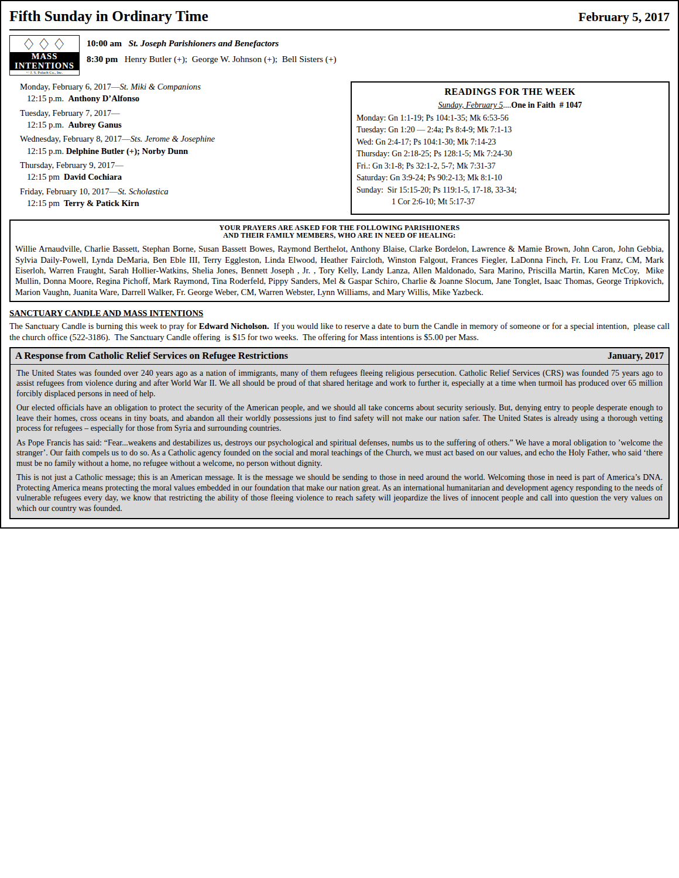Fifth Sunday in Ordinary Time
February 5, 2017
♢♢♢
MASS
INTENTIONS
© J. S. Paluch Co., Inc.
10:00 am St. Joseph Parishioners and Benefactors
8:30 pm Henry Butler (+); George W. Johnson (+); Bell Sisters (+)
Monday, February 6, 2017—St. Miki & Companions
12:15 p.m. Anthony D’Alfonso
Tuesday, February 7, 2017—
12:15 p.m. Aubrey Ganus
Wednesday, February 8, 2017—Sts. Jerome & Josephine
12:15 p.m. Delphine Butler (+); Norby Dunn
Thursday, February 9, 2017—
12:15 pm David Cochiara
Friday, February 10, 2017—St. Scholastica
12:15 pm Terry & Patick Kirn
READINGS FOR THE WEEK
Sunday, February 5....One in Faith # 1047
Monday: Gn 1:1-19; Ps 104:1-35; Mk 6:53-56
Tuesday: Gn 1:20 — 2:4a; Ps 8:4-9; Mk 7:1-13
Wed: Gn 2:4-17; Ps 104:1-30; Mk 7:14-23
Thursday: Gn 2:18-25; Ps 128:1-5; Mk 7:24-30
Fri.: Gn 3:1-8; Ps 32:1-2, 5-7; Mk 7:31-37
Saturday: Gn 3:9-24; Ps 90:2-13; Mk 8:1-10
Sunday: Sir 15:15-20; Ps 119:1-5, 17-18, 33-34;
1 Cor 2:6-10; Mt 5:17-37
YOUR PRAYERS ARE ASKED FOR THE FOLLOWING PARISHIONERS
AND THEIR FAMILY MEMBERS, WHO ARE IN NEED OF HEALING:
Willie Arnaudville, Charlie Bassett, Stephan Borne, Susan Bassett Bowes, Raymond Berthelot, Anthony Blaise, Clarke Bordelon, Lawrence & Mamie Brown, John Caron, John Gebbia, Sylvia Daily-Powell, Lynda DeMaria, Ben Eble III, Terry Eggleston, Linda Elwood, Heather Faircloth, Winston Falgout, Frances Fiegler, LaDonna Finch, Fr. Lou Franz, CM, Mark Eiserloh, Warren Fraught, Sarah Hollier-Watkins, Shelia Jones, Bennett Joseph , Jr. , Tory Kelly, Landy Lanza, Allen Maldonado, Sara Marino, Priscilla Martin, Karen McCoy, Mike Mullin, Donna Moore, Regina Pichoff, Mark Raymond, Tina Roderfeld, Pippy Sanders, Mel & Gaspar Schiro, Charlie & Joanne Slocum, Jane Tonglet, Isaac Thomas, George Tripkovich, Marion Vaughn, Juanita Ware, Darrell Walker, Fr. George Weber, CM, Warren Webster, Lynn Williams, and Mary Willis, Mike Yazbeck.
SANCTUARY CANDLE AND MASS INTENTIONS
The Sanctuary Candle is burning this week to pray for Edward Nicholson. If you would like to reserve a date to burn the Candle in memory of someone or for a special intention, please call the church office (522-3186). The Sanctuary Candle offering is $15 for two weeks. The offering for Mass intentions is $5.00 per Mass.
A Response from Catholic Relief Services on Refugee Restrictions January, 2017
The United States was founded over 240 years ago as a nation of immigrants, many of them refugees fleeing religious persecution. Catholic Relief Services (CRS) was founded 75 years ago to assist refugees from violence during and after World War II. We all should be proud of that shared heritage and work to further it, especially at a time when turmoil has produced over 65 million forcibly displaced persons in need of help.
Our elected officials have an obligation to protect the security of the American people, and we should all take concerns about security seriously. But, denying entry to people desperate enough to leave their homes, cross oceans in tiny boats, and abandon all their worldly possessions just to find safety will not make our nation safer. The United States is already using a thorough vetting process for refugees – especially for those from Syria and surrounding countries.
As Pope Francis has said: “Fear...weakens and destabilizes us, destroys our psychological and spiritual defenses, numbs us to the suffering of others.” We have a moral obligation to ’welcome the stranger’. Our faith compels us to do so. As a Catholic agency founded on the social and moral teachings of the Church, we must act based on our values, and echo the Holy Father, who said ‘there must be no family without a home, no refugee without a welcome, no person without dignity.
This is not just a Catholic message; this is an American message. It is the message we should be sending to those in need around the world. Welcoming those in need is part of America’s DNA. Protecting America means protecting the moral values embedded in our foundation that make our nation great. As an international humanitarian and development agency responding to the needs of vulnerable refugees every day, we know that restricting the ability of those fleeing violence to reach safety will jeopardize the lives of innocent people and call into question the very values on which our country was founded.